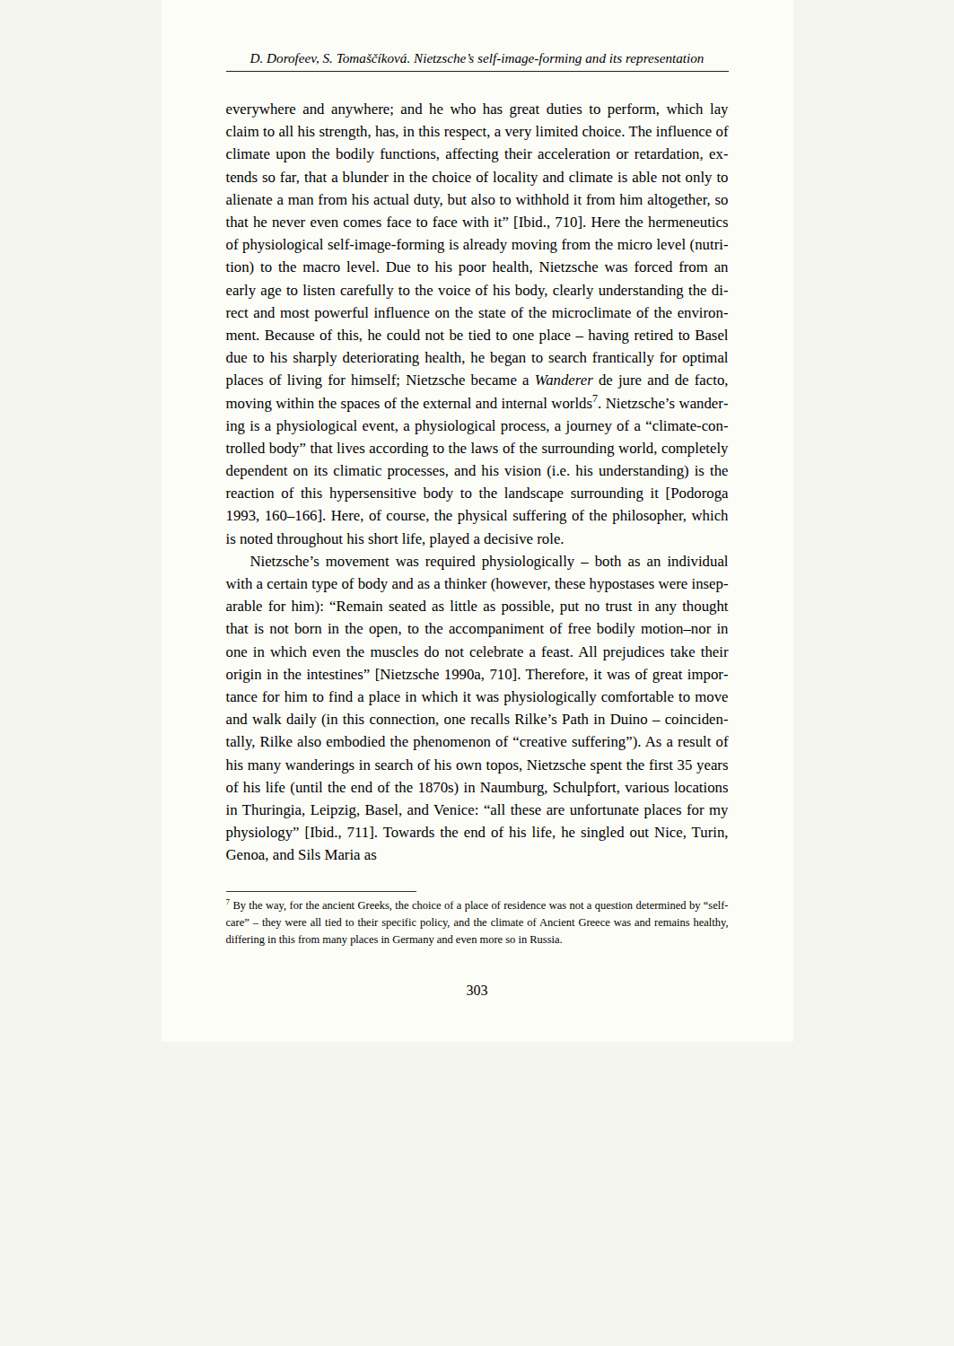D. Dorofeev, S. Tomaščíková. Nietzsche’s self-image-forming and its representation
everywhere and anywhere; and he who has great duties to perform, which lay claim to all his strength, has, in this respect, a very limited choice. The influence of climate upon the bodily functions, affecting their acceleration or retardation, extends so far, that a blunder in the choice of locality and climate is able not only to alienate a man from his actual duty, but also to withhold it from him altogether, so that he never even comes face to face with it” [Ibid., 710]. Here the hermeneutics of physiological self-image-forming is already moving from the micro level (nutrition) to the macro level. Due to his poor health, Nietzsche was forced from an early age to listen carefully to the voice of his body, clearly understanding the direct and most powerful influence on the state of the microclimate of the environment. Because of this, he could not be tied to one place – having retired to Basel due to his sharply deteriorating health, he began to search frantically for optimal places of living for himself; Nietzsche became a Wanderer de jure and de facto, moving within the spaces of the external and internal worlds7. Nietzsche’s wandering is a physiological event, a physiological process, a journey of a “climate-controlled body” that lives according to the laws of the surrounding world, completely dependent on its climatic processes, and his vision (i.e. his understanding) is the reaction of this hypersensitive body to the landscape surrounding it [Podoroga 1993, 160–166]. Here, of course, the physical suffering of the philosopher, which is noted throughout his short life, played a decisive role.
Nietzsche’s movement was required physiologically – both as an individual with a certain type of body and as a thinker (however, these hypostases were inseparable for him): “Remain seated as little as possible, put no trust in any thought that is not born in the open, to the accompaniment of free bodily motion–nor in one in which even the muscles do not celebrate a feast. All prejudices take their origin in the intestines” [Nietzsche 1990a, 710]. Therefore, it was of great importance for him to find a place in which it was physiologically comfortable to move and walk daily (in this connection, one recalls Rilke’s Path in Duino – coincidentally, Rilke also embodied the phenomenon of “creative suffering”). As a result of his many wanderings in search of his own topos, Nietzsche spent the first 35 years of his life (until the end of the 1870s) in Naumburg, Schulpfort, various locations in Thuringia, Leipzig, Basel, and Venice: “all these are unfortunate places for my physiology” [Ibid., 711]. Towards the end of his life, he singled out Nice, Turin, Genoa, and Sils Maria as
7 By the way, for the ancient Greeks, the choice of a place of residence was not a question determined by “self-care” – they were all tied to their specific policy, and the climate of Ancient Greece was and remains healthy, differing in this from many places in Germany and even more so in Russia.
303